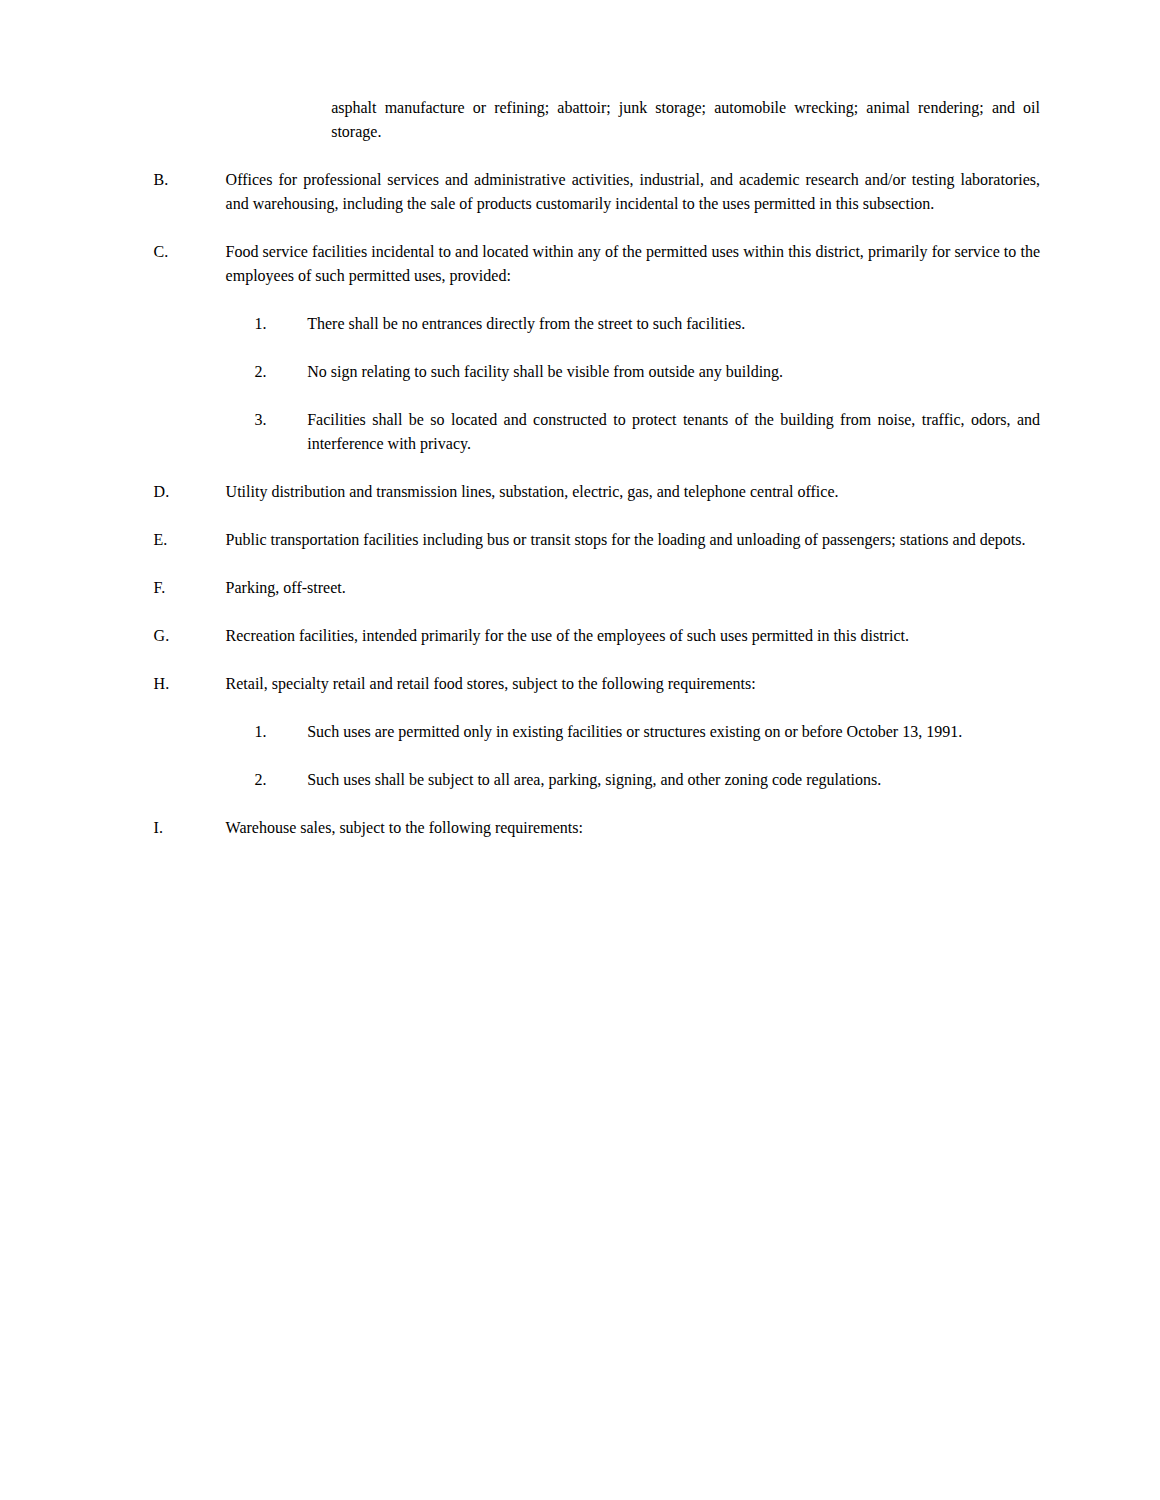asphalt manufacture or refining; abattoir; junk storage; automobile wrecking; animal rendering; and oil storage.
B.
Offices for professional services and administrative activities, industrial, and academic research and/or testing laboratories, and warehousing, including the sale of products customarily incidental to the uses permitted in this subsection.
C.
Food service facilities incidental to and located within any of the permitted uses within this district, primarily for service to the employees of such permitted uses, provided:
1.
There shall be no entrances directly from the street to such facilities.
2.
No sign relating to such facility shall be visible from outside any building.
3.
Facilities shall be so located and constructed to protect tenants of the building from noise, traffic, odors, and interference with privacy.
D.
Utility distribution and transmission lines, substation, electric, gas, and telephone central office.
E.
Public transportation facilities including bus or transit stops for the loading and unloading of passengers; stations and depots.
F.
Parking, off-street.
G.
Recreation facilities, intended primarily for the use of the employees of such uses permitted in this district.
H.
Retail, specialty retail and retail food stores, subject to the following requirements:
1.
Such uses are permitted only in existing facilities or structures existing on or before October 13, 1991.
2.
Such uses shall be subject to all area, parking, signing, and other zoning code regulations.
I.
Warehouse sales, subject to the following requirements: